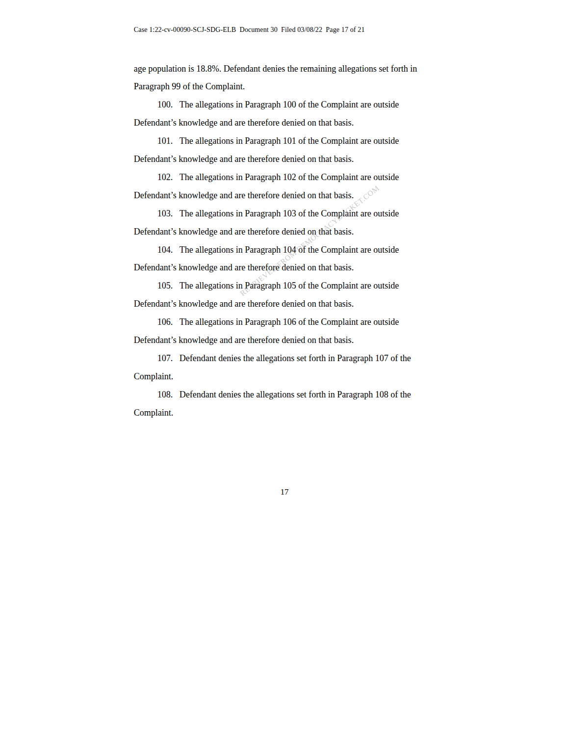Case 1:22-cv-00090-SCJ-SDG-ELB Document 30 Filed 03/08/22 Page 17 of 21
RETRIEVED FROM DEMOCRACYDOCKET.COM
age population is 18.8%. Defendant denies the remaining allegations set forth in Paragraph 99 of the Complaint.
100. The allegations in Paragraph 100 of the Complaint are outside Defendant’s knowledge and are therefore denied on that basis.
101. The allegations in Paragraph 101 of the Complaint are outside Defendant’s knowledge and are therefore denied on that basis.
102. The allegations in Paragraph 102 of the Complaint are outside Defendant’s knowledge and are therefore denied on that basis.
103. The allegations in Paragraph 103 of the Complaint are outside Defendant’s knowledge and are therefore denied on that basis.
104. The allegations in Paragraph 104 of the Complaint are outside Defendant’s knowledge and are therefore denied on that basis.
105. The allegations in Paragraph 105 of the Complaint are outside Defendant’s knowledge and are therefore denied on that basis.
106. The allegations in Paragraph 106 of the Complaint are outside Defendant’s knowledge and are therefore denied on that basis.
107. Defendant denies the allegations set forth in Paragraph 107 of the Complaint.
108. Defendant denies the allegations set forth in Paragraph 108 of the Complaint.
17